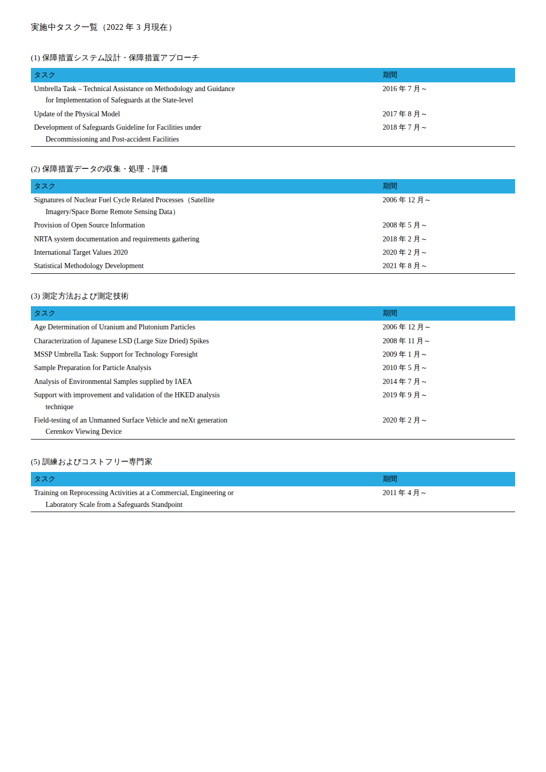実施中タスク一覧（2022 年 3 月現在）
(1) 保障措置システム設計・保障措置アプローチ
| タスク | 期間 |
| --- | --- |
| Umbrella Task – Technical Assistance on Methodology and Guidance for Implementation of Safeguards at the State-level | 2016 年 7 月～ |
| Update of the Physical Model | 2017 年 8 月～ |
| Development of Safeguards Guideline for Facilities under Decommissioning and Post-accident Facilities | 2018 年 7 月～ |
(2) 保障措置データの収集・処理・評価
| タスク | 期間 |
| --- | --- |
| Signatures of Nuclear Fuel Cycle Related Processes（Satellite Imagery/Space Borne Remote Sensing Data） | 2006 年 12 月～ |
| Provision of Open Source Information | 2008 年 5 月～ |
| NRTA system documentation and requirements gathering | 2018 年 2 月～ |
| International Target Values 2020 | 2020 年 2 月～ |
| Statistical Methodology Development | 2021 年 8 月～ |
(3) 測定方法および測定技術
| タスク | 期間 |
| --- | --- |
| Age Determination of Uranium and Plutonium Particles | 2006 年 12 月～ |
| Characterization of Japanese LSD (Large Size Dried) Spikes | 2008 年 11 月～ |
| MSSP Umbrella Task: Support for Technology Foresight | 2009 年 1 月～ |
| Sample Preparation for Particle Analysis | 2010 年 5 月～ |
| Analysis of Environmental Samples supplied by IAEA | 2014 年 7 月～ |
| Support with improvement and validation of the HKED analysis technique | 2019 年 9 月～ |
| Field-testing of an Unmanned Surface Vehicle and neXt generation Cerenkov Viewing Device | 2020 年 2 月～ |
(5) 訓練およびコストフリー専門家
| タスク | 期間 |
| --- | --- |
| Training on Reprocessing Activities at a Commercial, Engineering or Laboratory Scale from a Safeguards Standpoint | 2011 年 4 月～ |